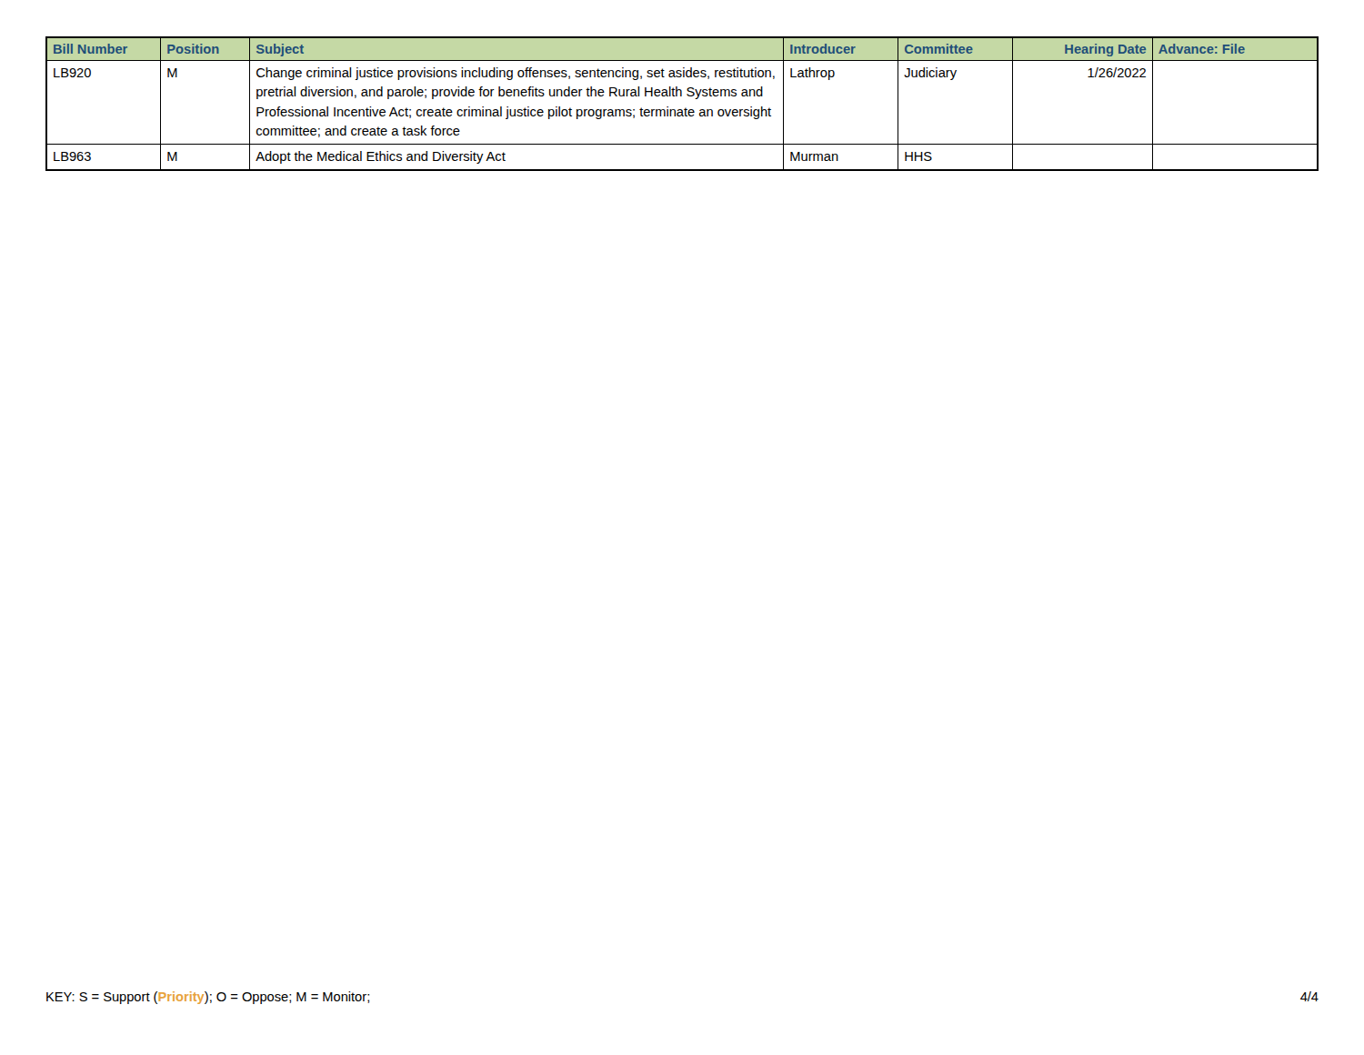| Bill Number | Position | Subject | Introducer | Committee | Hearing Date | Advance: File |
| --- | --- | --- | --- | --- | --- | --- |
| LB920 | M | Change criminal justice provisions including offenses, sentencing, set asides, restitution, pretrial diversion, and parole; provide for benefits under the Rural Health Systems and Professional Incentive Act; create criminal justice pilot programs; terminate an oversight committee; and create a task force | Lathrop | Judiciary | 1/26/2022 | |
| LB963 | M | Adopt the Medical Ethics and Diversity Act | Murman | HHS | | |
KEY: S = Support (Priority); O = Oppose; M = Monitor; 4/4